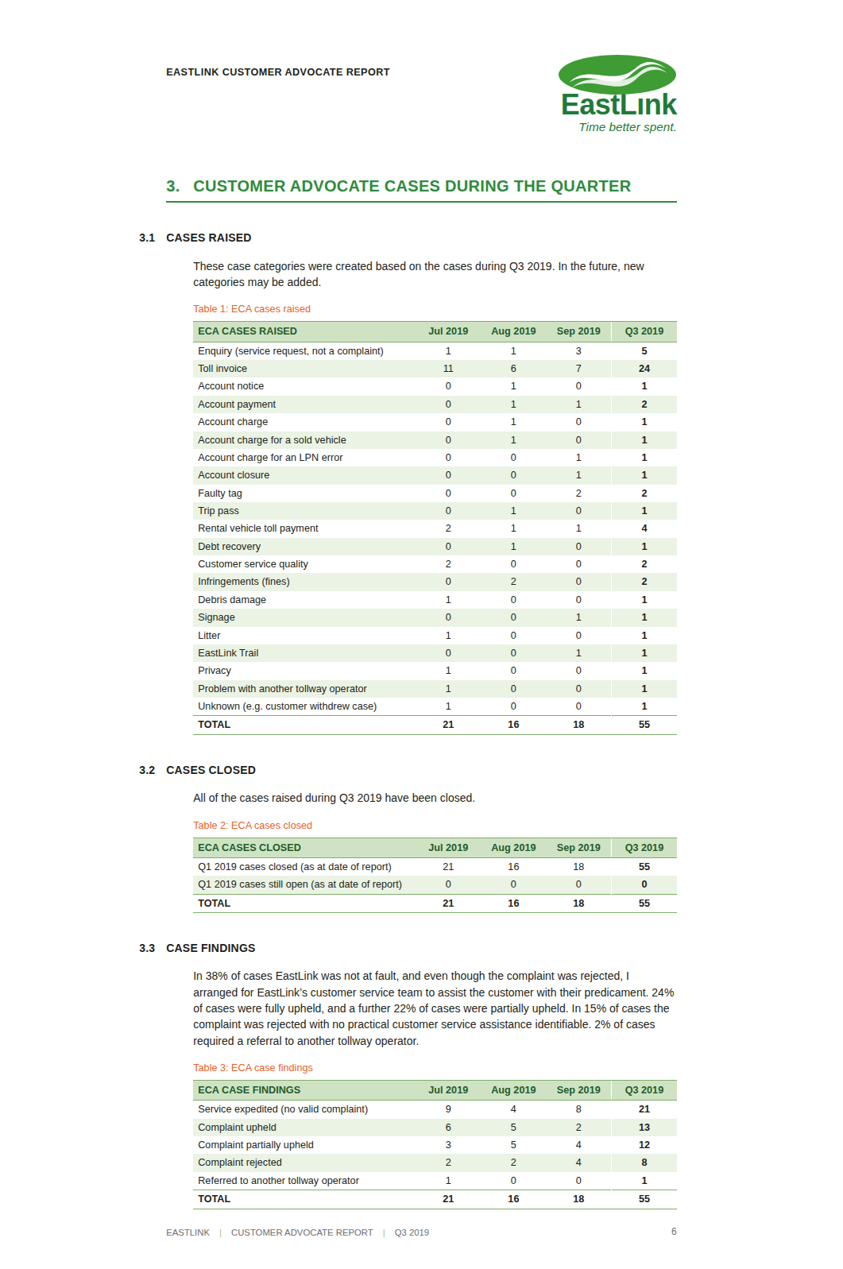EastLink Customer Advocate Report
EastLınk
Time better spent.
3. Customer Advocate Cases During the Quarter
3.1 Cases Raised
These case categories were created based on the cases during Q3 2019. In the future, new categories may be added.
Table 1: ECA cases raised
| ECA CASES RAISED | Jul 2019 | Aug 2019 | Sep 2019 | Q3 2019 |
| --- | --- | --- | --- | --- |
| Enquiry (service request, not a complaint) | 1 | 1 | 3 | 5 |
| Toll invoice | 11 | 6 | 7 | 24 |
| Account notice | 0 | 1 | 0 | 1 |
| Account payment | 0 | 1 | 1 | 2 |
| Account charge | 0 | 1 | 0 | 1 |
| Account charge for a sold vehicle | 0 | 1 | 0 | 1 |
| Account charge for an LPN error | 0 | 0 | 1 | 1 |
| Account closure | 0 | 0 | 1 | 1 |
| Faulty tag | 0 | 0 | 2 | 2 |
| Trip pass | 0 | 1 | 0 | 1 |
| Rental vehicle toll payment | 2 | 1 | 1 | 4 |
| Debt recovery | 0 | 1 | 0 | 1 |
| Customer service quality | 2 | 0 | 0 | 2 |
| Infringements (fines) | 0 | 2 | 0 | 2 |
| Debris damage | 1 | 0 | 0 | 1 |
| Signage | 0 | 0 | 1 | 1 |
| Litter | 1 | 0 | 0 | 1 |
| EastLink Trail | 0 | 0 | 1 | 1 |
| Privacy | 1 | 0 | 0 | 1 |
| Problem with another tollway operator | 1 | 0 | 0 | 1 |
| Unknown (e.g. customer withdrew case) | 1 | 0 | 0 | 1 |
| TOTAL | 21 | 16 | 18 | 55 |
3.2 Cases Closed
All of the cases raised during Q3 2019 have been closed.
Table 2: ECA cases closed
| ECA CASES CLOSED | Jul 2019 | Aug 2019 | Sep 2019 | Q3 2019 |
| --- | --- | --- | --- | --- |
| Q1 2019 cases closed (as at date of report) | 21 | 16 | 18 | 55 |
| Q1 2019 cases still open (as at date of report) | 0 | 0 | 0 | 0 |
| TOTAL | 21 | 16 | 18 | 55 |
3.3 Case Findings
In 38% of cases EastLink was not at fault, and even though the complaint was rejected, I arranged for EastLink’s customer service team to assist the customer with their predicament. 24% of cases were fully upheld, and a further 22% of cases were partially upheld. In 15% of cases the complaint was rejected with no practical customer service assistance identifiable. 2% of cases required a referral to another tollway operator.
Table 3: ECA case findings
| ECA CASE FINDINGS | Jul 2019 | Aug 2019 | Sep 2019 | Q3 2019 |
| --- | --- | --- | --- | --- |
| Service expedited (no valid complaint) | 9 | 4 | 8 | 21 |
| Complaint upheld | 6 | 5 | 2 | 13 |
| Complaint partially upheld | 3 | 5 | 4 | 12 |
| Complaint rejected | 2 | 2 | 4 | 8 |
| Referred to another tollway operator | 1 | 0 | 0 | 1 |
| TOTAL | 21 | 16 | 18 | 55 |
EASTLINK|CUSTOMER ADVOCATE REPORT|Q3 2019
6